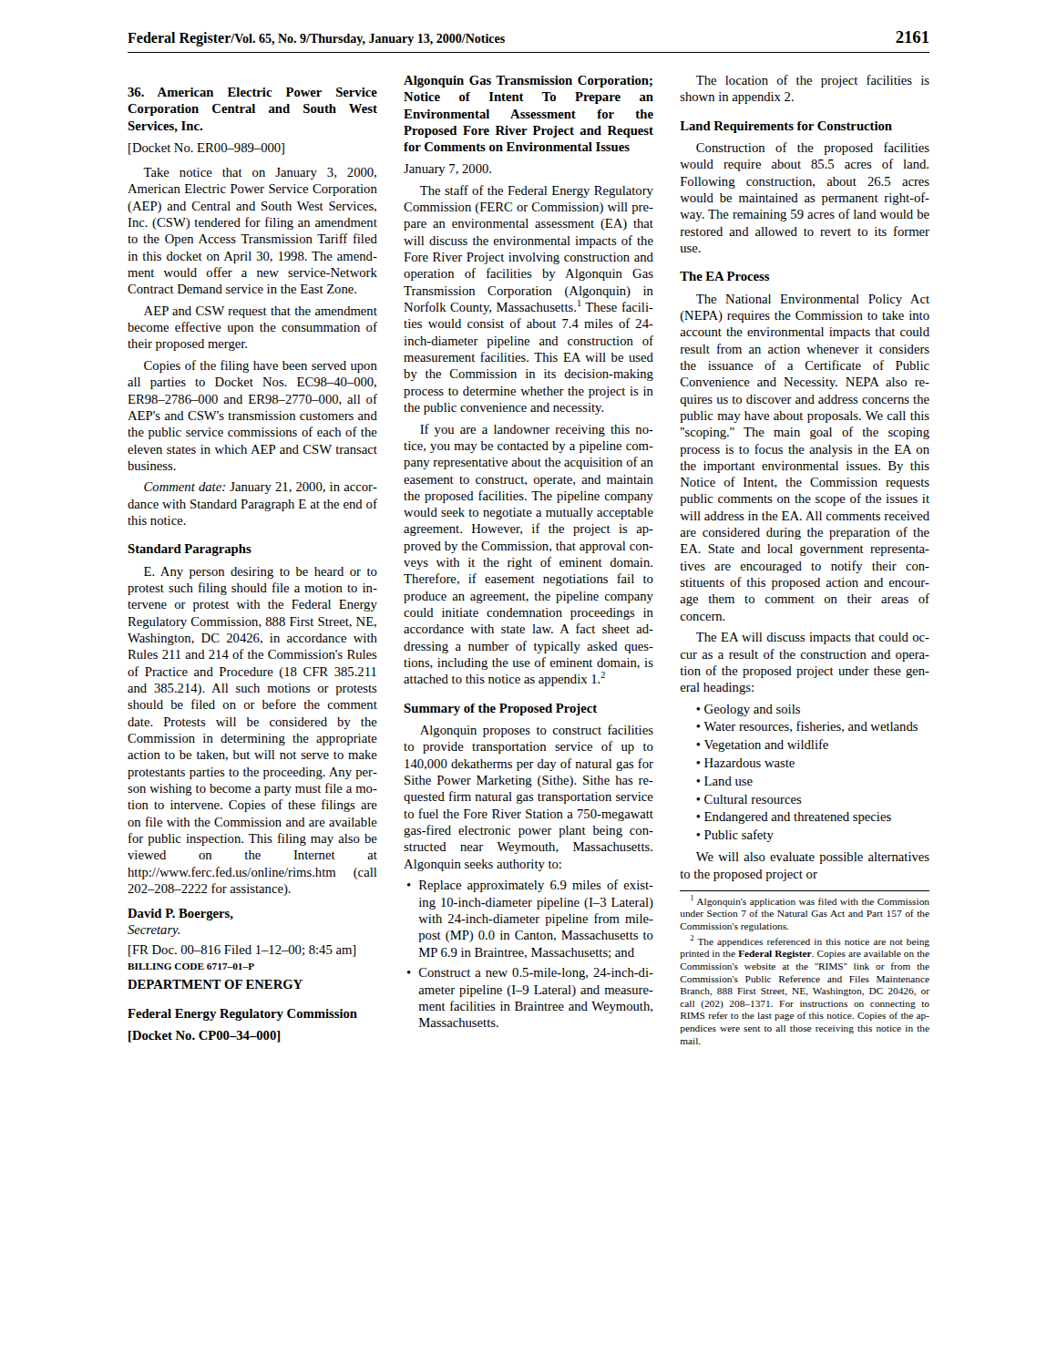Federal Register/Vol. 65, No. 9/Thursday, January 13, 2000/Notices
2161
36. American Electric Power Service Corporation Central and South West Services, Inc.
[Docket No. ER00–989–000]
Take notice that on January 3, 2000, American Electric Power Service Corporation (AEP) and Central and South West Services, Inc. (CSW) tendered for filing an amendment to the Open Access Transmission Tariff filed in this docket on April 30, 1998. The amendment would offer a new service-Network Contract Demand service in the East Zone.
AEP and CSW request that the amendment become effective upon the consummation of their proposed merger.
Copies of the filing have been served upon all parties to Docket Nos. EC98–40–000, ER98–2786–000 and ER98–2770–000, all of AEP's and CSW's transmission customers and the public service commissions of each of the eleven states in which AEP and CSW transact business.
Comment date: January 21, 2000, in accordance with Standard Paragraph E at the end of this notice.
Standard Paragraphs
E. Any person desiring to be heard or to protest such filing should file a motion to intervene or protest with the Federal Energy Regulatory Commission, 888 First Street, NE, Washington, DC 20426, in accordance with Rules 211 and 214 of the Commission's Rules of Practice and Procedure (18 CFR 385.211 and 385.214). All such motions or protests should be filed on or before the comment date. Protests will be considered by the Commission in determining the appropriate action to be taken, but will not serve to make protestants parties to the proceeding. Any person wishing to become a party must file a motion to intervene. Copies of these filings are on file with the Commission and are available for public inspection. This filing may also be viewed on the Internet at http://www.ferc.fed.us/online/rims.htm (call 202–208–2222 for assistance).
David P. Boergers,
Secretary.
[FR Doc. 00–816 Filed 1–12–00; 8:45 am]
BILLING CODE 6717–01–P
DEPARTMENT OF ENERGY
Federal Energy Regulatory Commission
[Docket No. CP00–34–000]
Algonquin Gas Transmission Corporation; Notice of Intent To Prepare an Environmental Assessment for the Proposed Fore River Project and Request for Comments on Environmental Issues
January 7, 2000.
The staff of the Federal Energy Regulatory Commission (FERC or Commission) will prepare an environmental assessment (EA) that will discuss the environmental impacts of the Fore River Project involving construction and operation of facilities by Algonquin Gas Transmission Corporation (Algonquin) in Norfolk County, Massachusetts.1 These facilities would consist of about 7.4 miles of 24-inch-diameter pipeline and construction of measurement facilities. This EA will be used by the Commission in its decision-making process to determine whether the project is in the public convenience and necessity.
If you are a landowner receiving this notice, you may be contacted by a pipeline company representative about the acquisition of an easement to construct, operate, and maintain the proposed facilities. The pipeline company would seek to negotiate a mutually acceptable agreement. However, if the project is approved by the Commission, that approval conveys with it the right of eminent domain. Therefore, if easement negotiations fail to produce an agreement, the pipeline company could initiate condemnation proceedings in accordance with state law. A fact sheet addressing a number of typically asked questions, including the use of eminent domain, is attached to this notice as appendix 1.2
Summary of the Proposed Project
Algonquin proposes to construct facilities to provide transportation service of up to 140,000 dekatherms per day of natural gas for Sithe Power Marketing (Sithe). Sithe has requested firm natural gas transportation service to fuel the Fore River Station a 750-megawatt gas-fired electronic power plant being constructed near Weymouth, Massachusetts. Algonquin seeks authority to:
Replace approximately 6.9 miles of existing 10-inch-diameter pipeline (I–3 Lateral) with 24-inch-diameter pipeline from milepost (MP) 0.0 in Canton, Massachusetts to MP 6.9 in Braintree, Massachusetts; and
Construct a new 0.5-mile-long, 24-inch-diameter pipeline (I–9 Lateral) and measurement facilities in Braintree and Weymouth, Massachusetts.
The location of the project facilities is shown in appendix 2.
Land Requirements for Construction
Construction of the proposed facilities would require about 85.5 acres of land. Following construction, about 26.5 acres would be maintained as permanent right-of-way. The remaining 59 acres of land would be restored and allowed to revert to its former use.
The EA Process
The National Environmental Policy Act (NEPA) requires the Commission to take into account the environmental impacts that could result from an action whenever it considers the issuance of a Certificate of Public Convenience and Necessity. NEPA also requires us to discover and address concerns the public may have about proposals. We call this ''scoping.'' The main goal of the scoping process is to focus the analysis in the EA on the important environmental issues. By this Notice of Intent, the Commission requests public comments on the scope of the issues it will address in the EA. All comments received are considered during the preparation of the EA. State and local government representatives are encouraged to notify their constituents of this proposed action and encourage them to comment on their areas of concern.
The EA will discuss impacts that could occur as a result of the construction and operation of the proposed project under these general headings:
Geology and soils
Water resources, fisheries, and wetlands
Vegetation and wildlife
Hazardous waste
Land use
Cultural resources
Endangered and threatened species
Public safety
We will also evaluate possible alternatives to the proposed project or
1 Algonquin's application was filed with the Commission under Section 7 of the Natural Gas Act and Part 157 of the Commission's regulations.
2 The appendices referenced in this notice are not being printed in the Federal Register. Copies are available on the Commission's website at the ''RIMS'' link or from the Commission's Public Reference and Files Maintenance Branch, 888 First Street, NE, Washington, DC 20426, or call (202) 208–1371. For instructions on connecting to RIMS refer to the last page of this notice. Copies of the appendices were sent to all those receiving this notice in the mail.